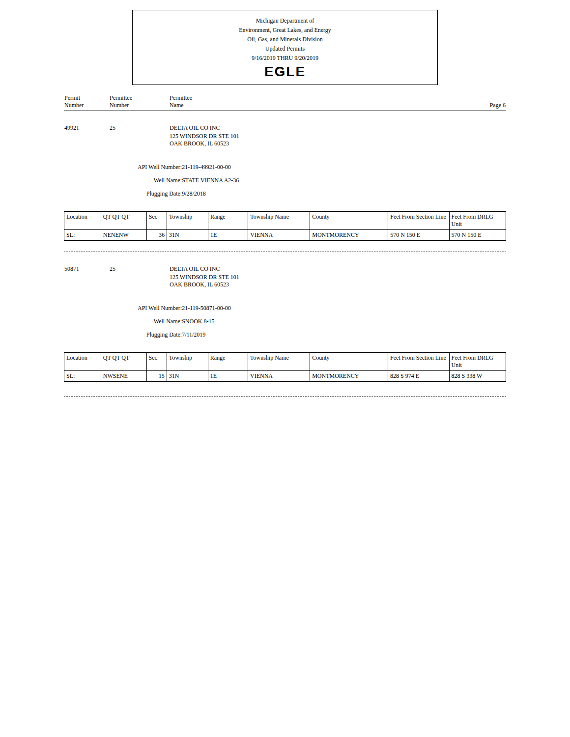Michigan Department of
Environment, Great Lakes, and Energy
Oil, Gas, and Minerals Division
Updated Permits
9/16/2019 THRU 9/20/2019
EGLE
| Permit Number | Permittee Number | Permittee Name | Page 6 |
| 49921 | 25 | DELTA OIL CO INC |
| | | 125 WINDSOR DR STE 101 OAK BROOK, IL 60523 |
| API Well Number: | 21-119-49921-00-00 |
| Well Name: | STATE VIENNA A2-36 |
| Plugging Date: | 9/28/2018 |
| Location | QT QT QT | Sec | Township | Range | Township Name | County | Feet From Section Line | Feet From DRLG Unit |
| --- | --- | --- | --- | --- | --- | --- | --- | --- |
| SL: | NENENW | 36 | 31N | 1E | VIENNA | MONTMORENCY | 570 N 150 E | 570 N 150 E |
| 50871 | 25 | DELTA OIL CO INC |
| | | 125 WINDSOR DR STE 101 OAK BROOK, IL 60523 |
| API Well Number: | 21-119-50871-00-00 |
| Well Name: | SNOOK 8-15 |
| Plugging Date: | 7/11/2019 |
| Location | QT QT QT | Sec | Township | Range | Township Name | County | Feet From Section Line | Feet From DRLG Unit |
| --- | --- | --- | --- | --- | --- | --- | --- | --- |
| SL: | NWSENE | 15 | 31N | 1E | VIENNA | MONTMORENCY | 828 S 974 E | 828 S 338 W |